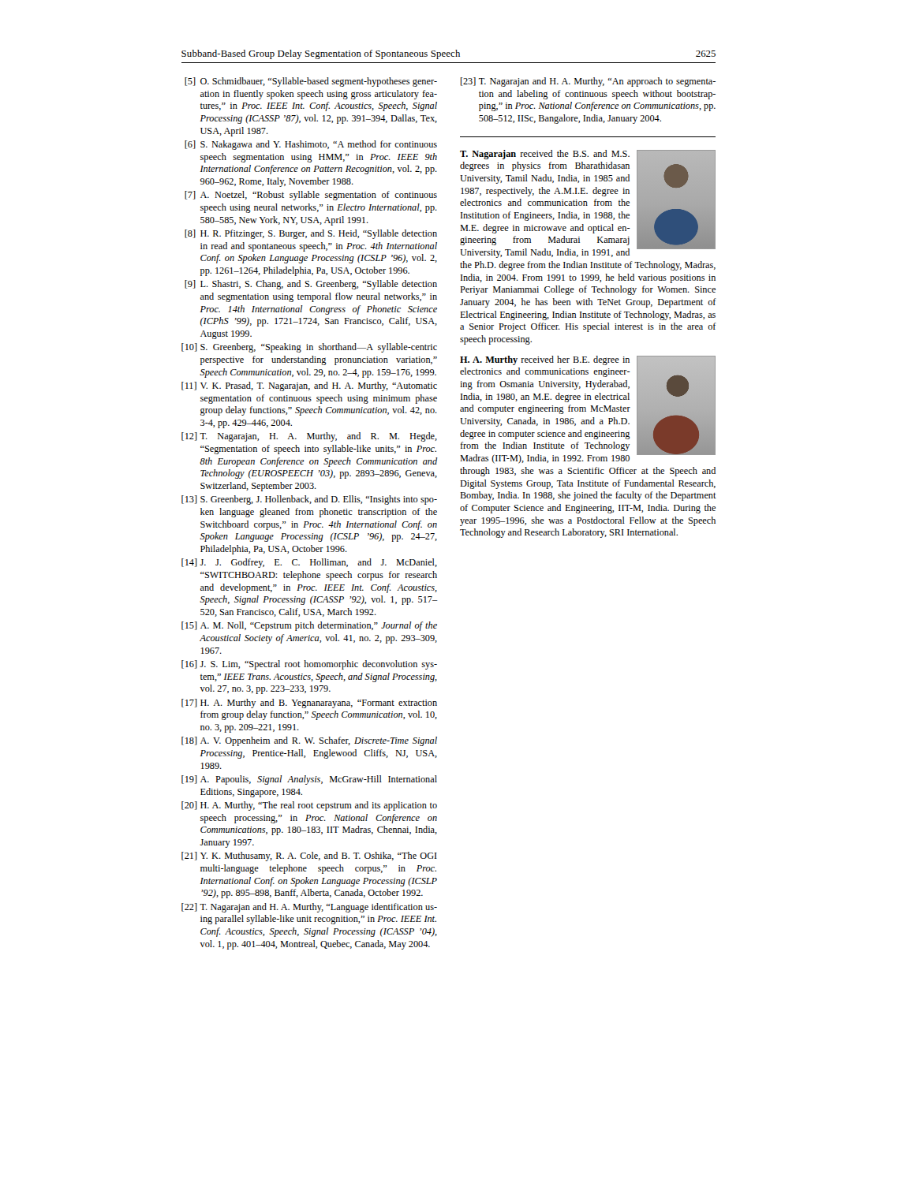Subband-Based Group Delay Segmentation of Spontaneous Speech 2625
[5] O. Schmidbauer, “Syllable-based segment-hypotheses generation in fluently spoken speech using gross articulatory features,” in Proc. IEEE Int. Conf. Acoustics, Speech, Signal Processing (ICASSP ’87), vol. 12, pp. 391–394, Dallas, Tex, USA, April 1987.
[6] S. Nakagawa and Y. Hashimoto, “A method for continuous speech segmentation using HMM,” in Proc. IEEE 9th International Conference on Pattern Recognition, vol. 2, pp. 960–962, Rome, Italy, November 1988.
[7] A. Noetzel, “Robust syllable segmentation of continuous speech using neural networks,” in Electro International, pp. 580–585, New York, NY, USA, April 1991.
[8] H. R. Pfitzinger, S. Burger, and S. Heid, “Syllable detection in read and spontaneous speech,” in Proc. 4th International Conf. on Spoken Language Processing (ICSLP ’96), vol. 2, pp. 1261–1264, Philadelphia, Pa, USA, October 1996.
[9] L. Shastri, S. Chang, and S. Greenberg, “Syllable detection and segmentation using temporal flow neural networks,” in Proc. 14th International Congress of Phonetic Science (ICPhS ’99), pp. 1721–1724, San Francisco, Calif, USA, August 1999.
[10] S. Greenberg, “Speaking in shorthand—A syllable-centric perspective for understanding pronunciation variation,” Speech Communication, vol. 29, no. 2–4, pp. 159–176, 1999.
[11] V. K. Prasad, T. Nagarajan, and H. A. Murthy, “Automatic segmentation of continuous speech using minimum phase group delay functions,” Speech Communication, vol. 42, no. 3-4, pp. 429–446, 2004.
[12] T. Nagarajan, H. A. Murthy, and R. M. Hegde, “Segmentation of speech into syllable-like units,” in Proc. 8th European Conference on Speech Communication and Technology (EUROSPEECH ’03), pp. 2893–2896, Geneva, Switzerland, September 2003.
[13] S. Greenberg, J. Hollenback, and D. Ellis, “Insights into spoken language gleaned from phonetic transcription of the Switchboard corpus,” in Proc. 4th International Conf. on Spoken Language Processing (ICSLP ’96), pp. 24–27, Philadelphia, Pa, USA, October 1996.
[14] J. J. Godfrey, E. C. Holliman, and J. McDaniel, “SWITCHBOARD: telephone speech corpus for research and development,” in Proc. IEEE Int. Conf. Acoustics, Speech, Signal Processing (ICASSP ’92), vol. 1, pp. 517–520, San Francisco, Calif, USA, March 1992.
[15] A. M. Noll, “Cepstrum pitch determination,” Journal of the Acoustical Society of America, vol. 41, no. 2, pp. 293–309, 1967.
[16] J. S. Lim, “Spectral root homomorphic deconvolution system,” IEEE Trans. Acoustics, Speech, and Signal Processing, vol. 27, no. 3, pp. 223–233, 1979.
[17] H. A. Murthy and B. Yegnanarayana, “Formant extraction from group delay function,” Speech Communication, vol. 10, no. 3, pp. 209–221, 1991.
[18] A. V. Oppenheim and R. W. Schafer, Discrete-Time Signal Processing, Prentice-Hall, Englewood Cliffs, NJ, USA, 1989.
[19] A. Papoulis, Signal Analysis, McGraw-Hill International Editions, Singapore, 1984.
[20] H. A. Murthy, “The real root cepstrum and its application to speech processing,” in Proc. National Conference on Communications, pp. 180–183, IIT Madras, Chennai, India, January 1997.
[21] Y. K. Muthusamy, R. A. Cole, and B. T. Oshika, “The OGI multi-language telephone speech corpus,” in Proc. International Conf. on Spoken Language Processing (ICSLP ’92), pp. 895–898, Banff, Alberta, Canada, October 1992.
[22] T. Nagarajan and H. A. Murthy, “Language identification using parallel syllable-like unit recognition,” in Proc. IEEE Int. Conf. Acoustics, Speech, Signal Processing (ICASSP ’04), vol. 1, pp. 401–404, Montreal, Quebec, Canada, May 2004.
[23] T. Nagarajan and H. A. Murthy, “An approach to segmentation and labeling of continuous speech without bootstrapping,” in Proc. National Conference on Communications, pp. 508–512, IISc, Bangalore, India, January 2004.
T. Nagarajan received the B.S. and M.S. degrees in physics from Bharathidasan University, Tamil Nadu, India, in 1985 and 1987, respectively, the A.M.I.E. degree in electronics and communication from the Institution of Engineers, India, in 1988, the M.E. degree in microwave and optical engineering from Madurai Kamaraj University, Tamil Nadu, India, in 1991, and the Ph.D. degree from the Indian Institute of Technology, Madras, India, in 2004. From 1991 to 1999, he held various positions in Periyar Maniammai College of Technology for Women. Since January 2004, he has been with TeNet Group, Department of Electrical Engineering, Indian Institute of Technology, Madras, as a Senior Project Officer. His special interest is in the area of speech processing.
H. A. Murthy received her B.E. degree in electronics and communications engineering from Osmania University, Hyderabad, India, in 1980, an M.E. degree in electrical and computer engineering from McMaster University, Canada, in 1986, and a Ph.D. degree in computer science and engineering from the Indian Institute of Technology Madras (IIT-M), India, in 1992. From 1980 through 1983, she was a Scientific Officer at the Speech and Digital Systems Group, Tata Institute of Fundamental Research, Bombay, India. In 1988, she joined the faculty of the Department of Computer Science and Engineering, IIT-M, India. During the year 1995–1996, she was a Postdoctoral Fellow at the Speech Technology and Research Laboratory, SRI International.